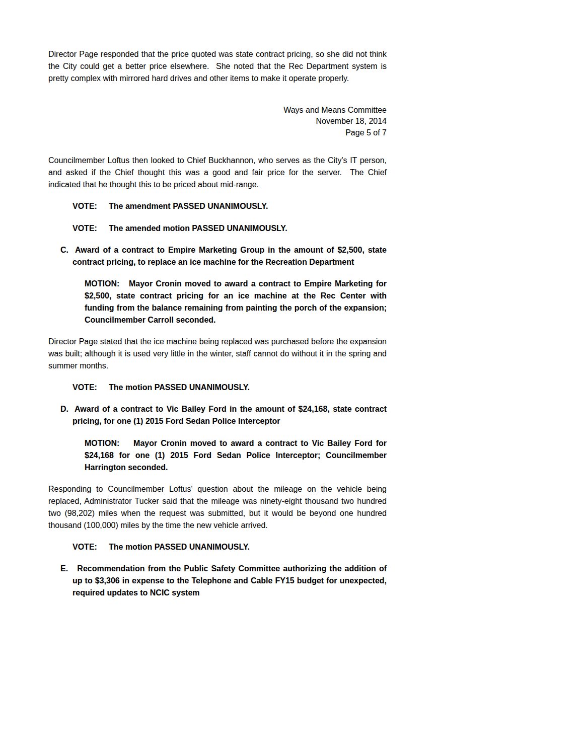Director Page responded that the price quoted was state contract pricing, so she did not think the City could get a better price elsewhere. She noted that the Rec Department system is pretty complex with mirrored hard drives and other items to make it operate properly.
Ways and Means Committee
November 18, 2014
Page 5 of 7
Councilmember Loftus then looked to Chief Buckhannon, who serves as the City's IT person, and asked if the Chief thought this was a good and fair price for the server. The Chief indicated that he thought this to be priced about mid-range.
VOTE: The amendment PASSED UNANIMOUSLY.
VOTE: The amended motion PASSED UNANIMOUSLY.
C. Award of a contract to Empire Marketing Group in the amount of $2,500, state contract pricing, to replace an ice machine for the Recreation Department
MOTION: Mayor Cronin moved to award a contract to Empire Marketing for $2,500, state contract pricing for an ice machine at the Rec Center with funding from the balance remaining from painting the porch of the expansion; Councilmember Carroll seconded.
Director Page stated that the ice machine being replaced was purchased before the expansion was built; although it is used very little in the winter, staff cannot do without it in the spring and summer months.
VOTE: The motion PASSED UNANIMOUSLY.
D. Award of a contract to Vic Bailey Ford in the amount of $24,168, state contract pricing, for one (1) 2015 Ford Sedan Police Interceptor
MOTION: Mayor Cronin moved to award a contract to Vic Bailey Ford for $24,168 for one (1) 2015 Ford Sedan Police Interceptor; Councilmember Harrington seconded.
Responding to Councilmember Loftus' question about the mileage on the vehicle being replaced, Administrator Tucker said that the mileage was ninety-eight thousand two hundred two (98,202) miles when the request was submitted, but it would be beyond one hundred thousand (100,000) miles by the time the new vehicle arrived.
VOTE: The motion PASSED UNANIMOUSLY.
E. Recommendation from the Public Safety Committee authorizing the addition of up to $3,306 in expense to the Telephone and Cable FY15 budget for unexpected, required updates to NCIC system